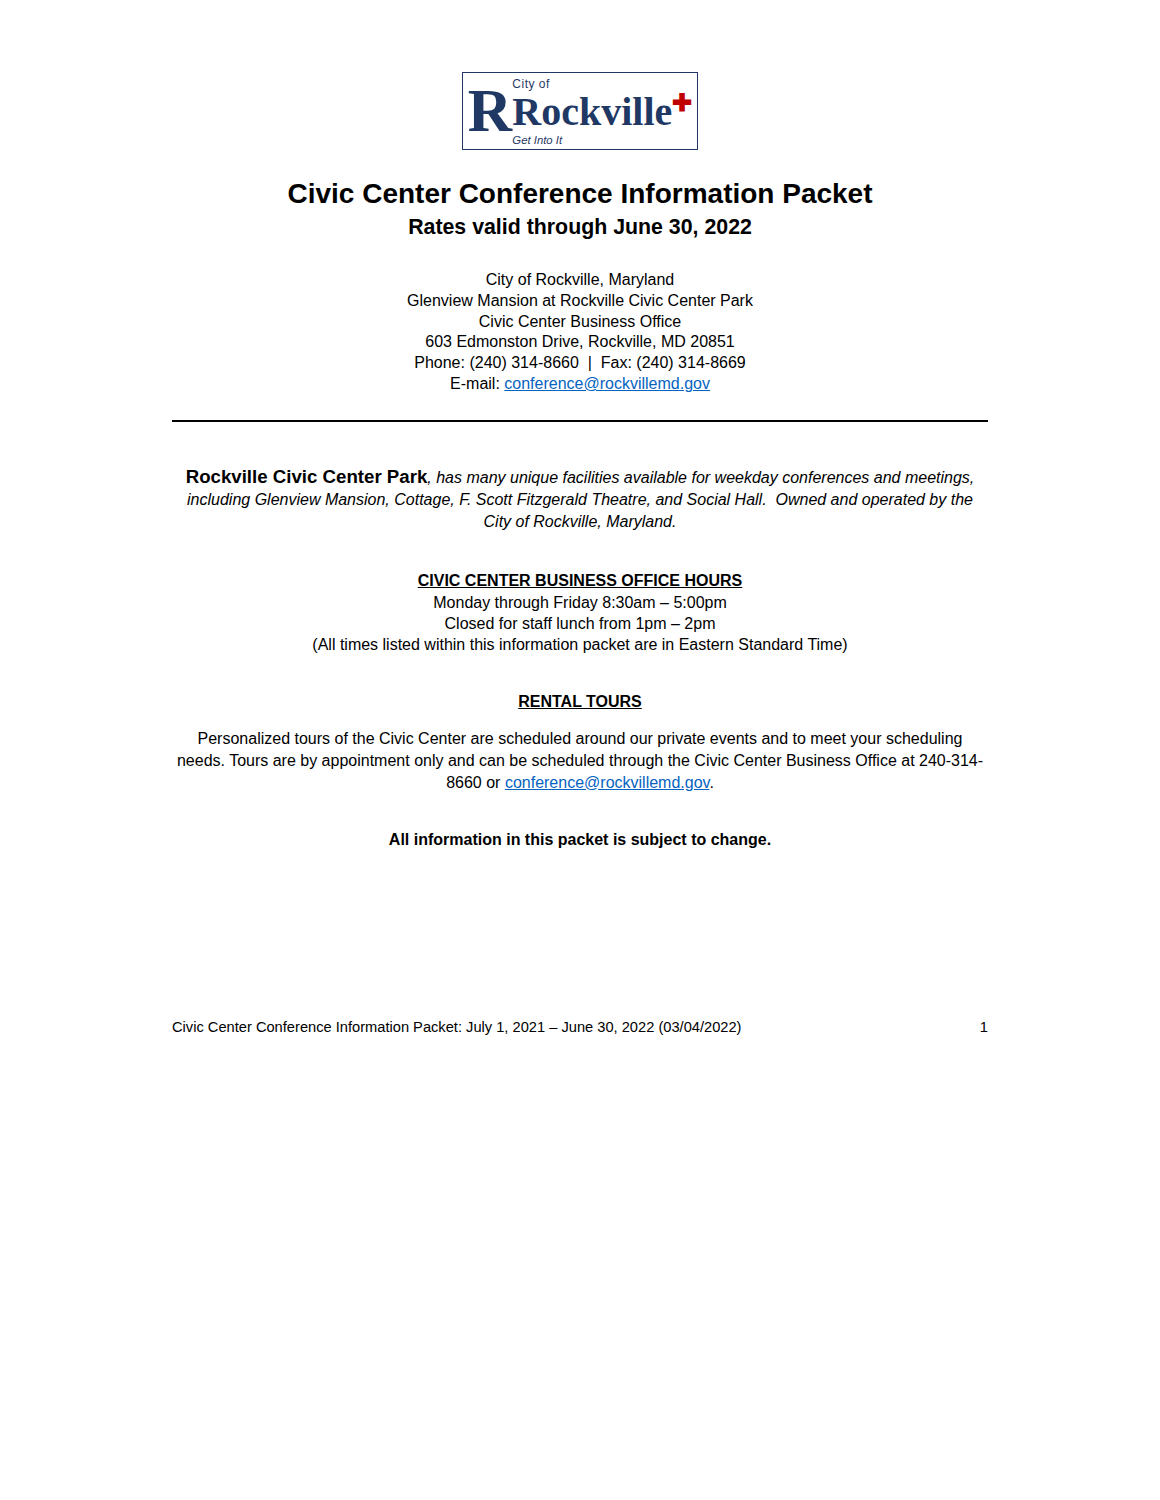RCity of
Rockville✚
Get Into It
Civic Center Conference Information Packet
Rates valid through June 30, 2022
City of Rockville, Maryland
Glenview Mansion at Rockville Civic Center Park
Civic Center Business Office
603 Edmonston Drive, Rockville, MD 20851
Phone: (240) 314-8660 | Fax: (240) 314-8669
E-mail: conference@rockvillemd.gov
Rockville Civic Center Park, has many unique facilities available for weekday conferences and meetings, including Glenview Mansion, Cottage, F. Scott Fitzgerald Theatre, and Social Hall. Owned and operated by the City of Rockville, Maryland.
CIVIC CENTER BUSINESS OFFICE HOURS
Monday through Friday 8:30am – 5:00pm
Closed for staff lunch from 1pm – 2pm
(All times listed within this information packet are in Eastern Standard Time)
RENTAL TOURS
Personalized tours of the Civic Center are scheduled around our private events and to meet your scheduling needs. Tours are by appointment only and can be scheduled through the Civic Center Business Office at 240-314-8660 or conference@rockvillemd.gov.
All information in this packet is subject to change.
Civic Center Conference Information Packet: July 1, 2021 – June 30, 2022 (03/04/2022) 1